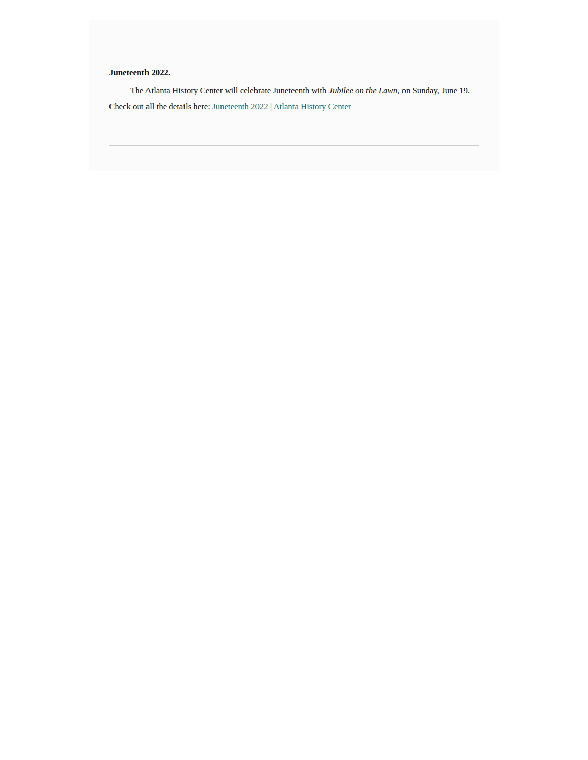Juneteenth 2022.
The Atlanta History Center will celebrate Juneteenth with Jubilee on the Lawn, on Sunday, June 19. Check out all the details here: Juneteenth 2022 | Atlanta History Center